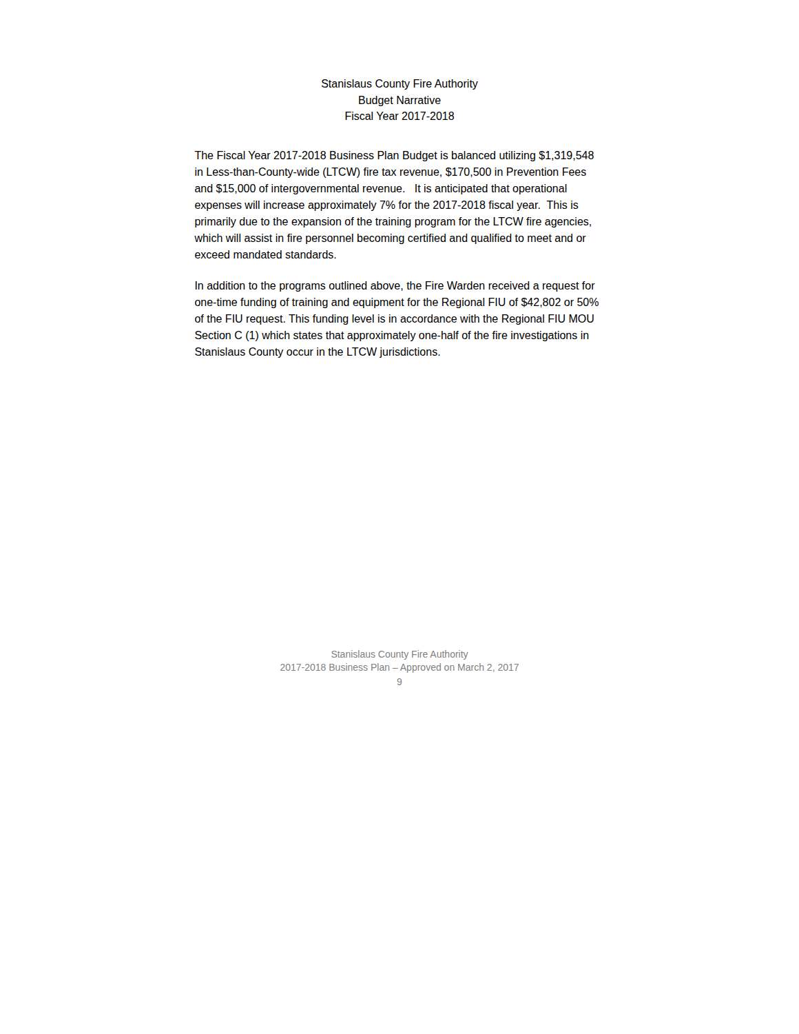Stanislaus County Fire Authority
Budget Narrative
Fiscal Year 2017-2018
The Fiscal Year 2017-2018 Business Plan Budget is balanced utilizing $1,319,548 in Less-than-County-wide (LTCW) fire tax revenue, $170,500 in Prevention Fees and $15,000 of intergovernmental revenue. It is anticipated that operational expenses will increase approximately 7% for the 2017-2018 fiscal year. This is primarily due to the expansion of the training program for the LTCW fire agencies, which will assist in fire personnel becoming certified and qualified to meet and or exceed mandated standards.
In addition to the programs outlined above, the Fire Warden received a request for one-time funding of training and equipment for the Regional FIU of $42,802 or 50% of the FIU request. This funding level is in accordance with the Regional FIU MOU Section C (1) which states that approximately one-half of the fire investigations in Stanislaus County occur in the LTCW jurisdictions.
Stanislaus County Fire Authority
2017-2018 Business Plan – Approved on March 2, 2017
9